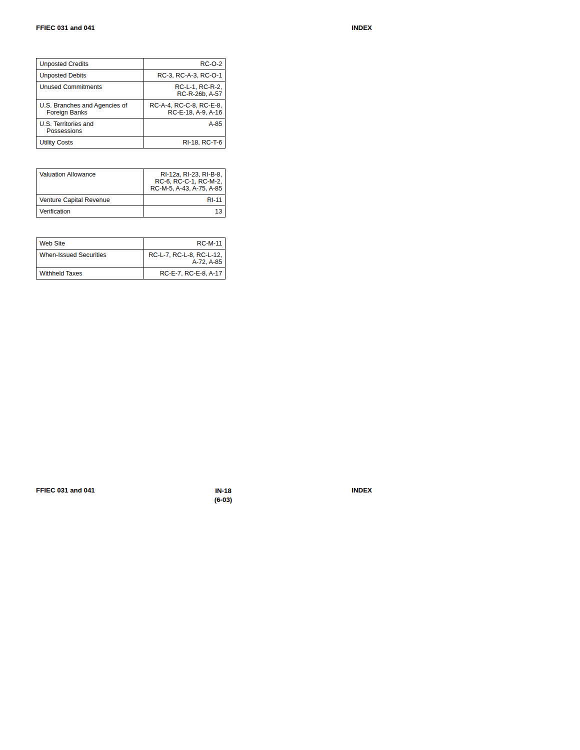FFIEC 031 and 041 INDEX
| Unposted Credits | RC-O-2 |
| Unposted Debits | RC-3, RC-A-3, RC-O-1 |
| Unused Commitments | RC-L-1, RC-R-2, RC-R-26b, A-57 |
| U.S. Branches and Agencies of Foreign Banks | RC-A-4, RC-C-8, RC-E-8, RC-E-18, A-9, A-16 |
| U.S. Territories and Possessions | A-85 |
| Utility Costs | RI-18, RC-T-6 |
| Valuation Allowance | RI-12a, RI-23, RI-B-8, RC-6, RC-C-1, RC-M-2, RC-M-5, A-43, A-75, A-85 |
| Venture Capital Revenue | RI-11 |
| Verification | 13 |
| Web Site | RC-M-11 |
| When-Issued Securities | RC-L-7, RC-L-8, RC-L-12, A-72, A-85 |
| Withheld Taxes | RC-E-7, RC-E-8, A-17 |
FFIEC 031 and 041
IN-18
(6-03)
INDEX